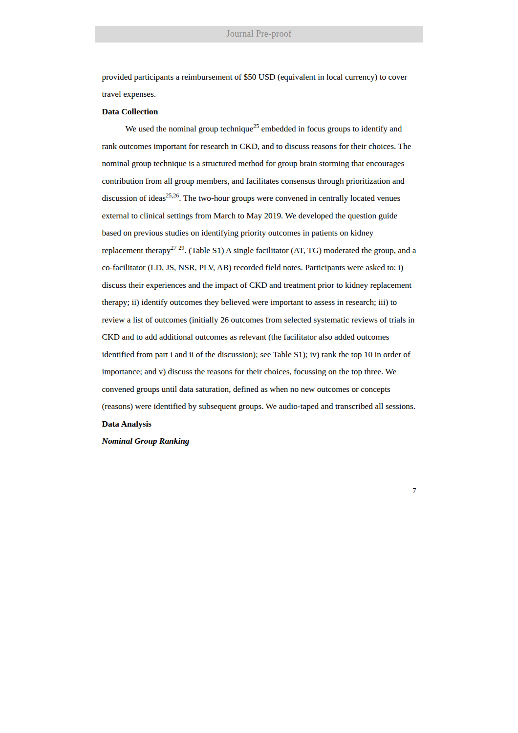Journal Pre-proof
provided participants a reimbursement of $50 USD (equivalent in local currency) to cover travel expenses.
Data Collection
We used the nominal group technique25 embedded in focus groups to identify and rank outcomes important for research in CKD, and to discuss reasons for their choices. The nominal group technique is a structured method for group brain storming that encourages contribution from all group members, and facilitates consensus through prioritization and discussion of ideas25,26. The two-hour groups were convened in centrally located venues external to clinical settings from March to May 2019. We developed the question guide based on previous studies on identifying priority outcomes in patients on kidney replacement therapy27-29. (Table S1) A single facilitator (AT, TG) moderated the group, and a co-facilitator (LD, JS, NSR, PLV, AB) recorded field notes. Participants were asked to: i) discuss their experiences and the impact of CKD and treatment prior to kidney replacement therapy; ii) identify outcomes they believed were important to assess in research; iii) to review a list of outcomes (initially 26 outcomes from selected systematic reviews of trials in CKD and to add additional outcomes as relevant (the facilitator also added outcomes identified from part i and ii of the discussion); see Table S1); iv) rank the top 10 in order of importance; and v) discuss the reasons for their choices, focussing on the top three. We convened groups until data saturation, defined as when no new outcomes or concepts (reasons) were identified by subsequent groups. We audio-taped and transcribed all sessions.
Data Analysis
Nominal Group Ranking
7